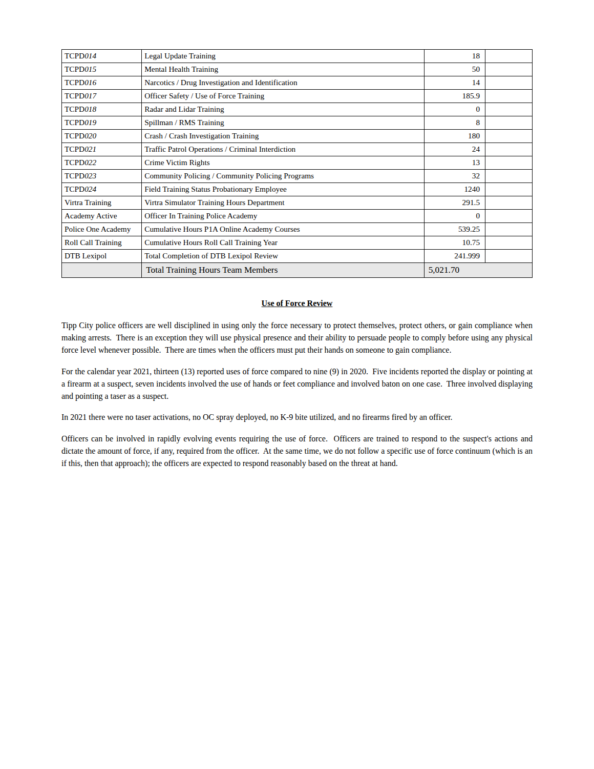| TCPD 014 | Legal Update Training | 18 | |
| TCPD 015 | Mental Health Training | 50 | |
| TCPD 016 | Narcotics / Drug Investigation and Identification | 14 | |
| TCPD 017 | Officer Safety / Use of Force Training | 185.9 | |
| TCPD 018 | Radar and Lidar Training | 0 | |
| TCPD 019 | Spillman / RMS Training | 8 | |
| TCPD 020 | Crash / Crash Investigation Training | 180 | |
| TCPD 021 | Traffic Patrol Operations / Criminal Interdiction | 24 | |
| TCPD 022 | Crime Victim Rights | 13 | |
| TCPD 023 | Community Policing / Community Policing Programs | 32 | |
| TCPD 024 | Field Training Status Probationary Employee | 1240 | |
| Virtra Training | Virtra Simulator Training Hours Department | 291.5 | |
| Academy Active | Officer In Training Police Academy | 0 | |
| Police One Academy | Cumulative Hours P1A Online Academy Courses | 539.25 | |
| Roll Call Training | Cumulative Hours Roll Call Training Year | 10.75 | |
| DTB Lexipol | Total Completion of DTB Lexipol Review | 241.999 | |
| | Total Training Hours Team Members | 5,021.70 |
Use of Force Review
Tipp City police officers are well disciplined in using only the force necessary to protect themselves, protect others, or gain compliance when making arrests. There is an exception they will use physical presence and their ability to persuade people to comply before using any physical force level whenever possible. There are times when the officers must put their hands on someone to gain compliance.
For the calendar year 2021, thirteen (13) reported uses of force compared to nine (9) in 2020. Five incidents reported the display or pointing at a firearm at a suspect, seven incidents involved the use of hands or feet compliance and involved baton on one case. Three involved displaying and pointing a taser as a suspect.
In 2021 there were no taser activations, no OC spray deployed, no K-9 bite utilized, and no firearms fired by an officer.
Officers can be involved in rapidly evolving events requiring the use of force. Officers are trained to respond to the suspect's actions and dictate the amount of force, if any, required from the officer. At the same time, we do not follow a specific use of force continuum (which is an if this, then that approach); the officers are expected to respond reasonably based on the threat at hand.